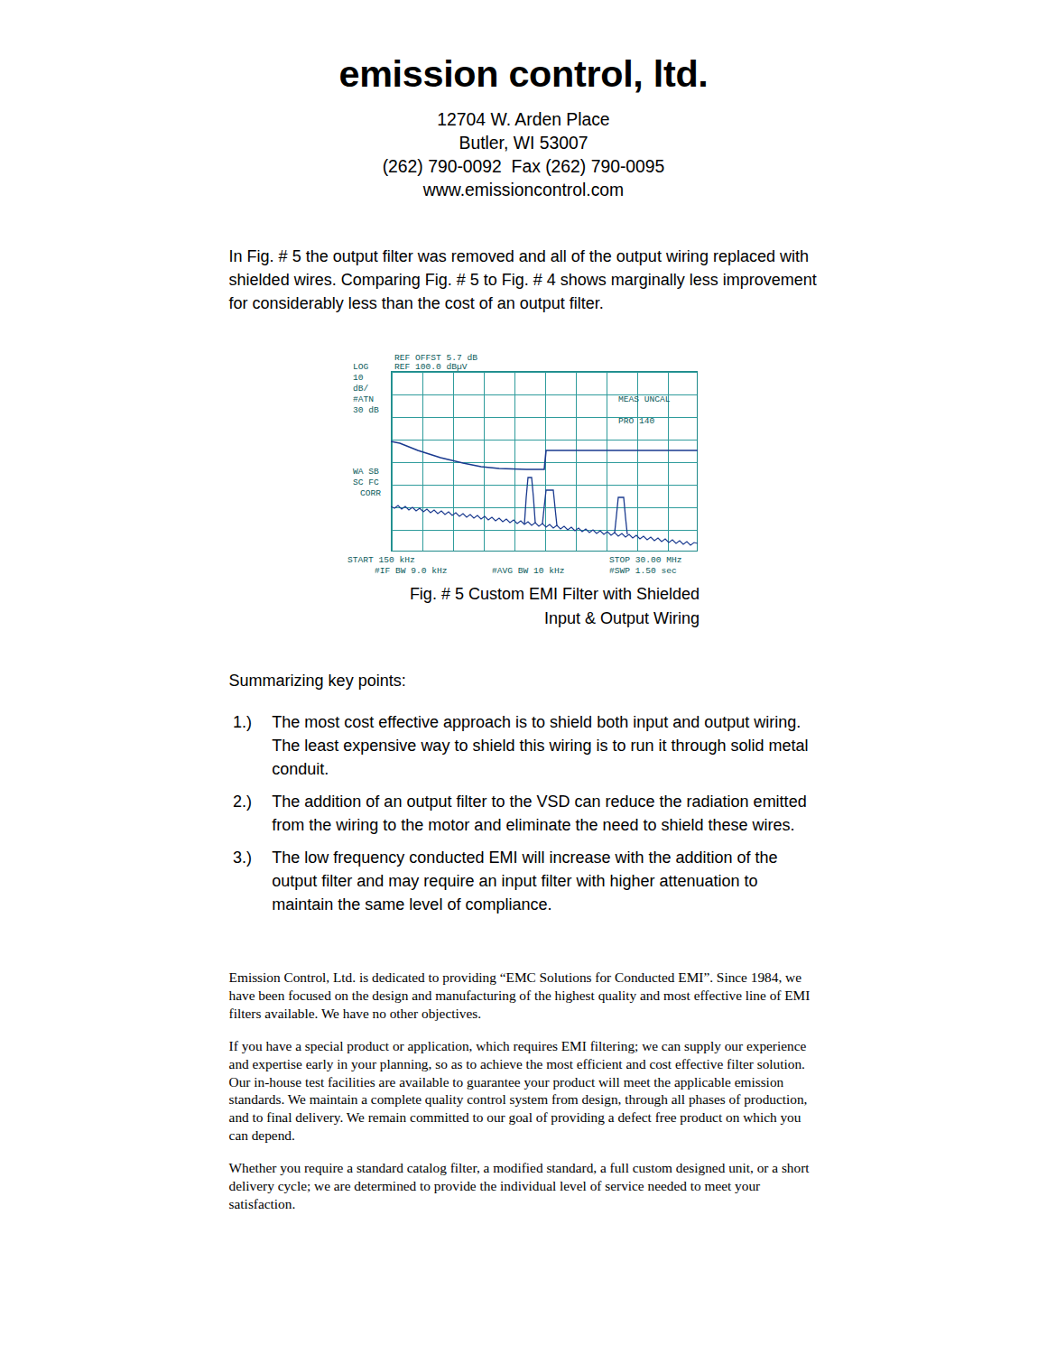emission control, ltd.
12704 W. Arden Place
Butler, WI 53007
(262) 790-0092 Fax (262) 790-0095
www.emissioncontrol.com
In Fig. # 5 the output filter was removed and all of the output wiring replaced with shielded wires. Comparing Fig. # 5 to Fig. # 4 shows marginally less improvement for considerably less than the cost of an output filter.
REF OFFST 5.7 dB LOG REF 100.0 dBµV 10 dB/ #ATN 30 dB MEAS UNCAL PRO 140 WA SB SC FC CORR START 150 kHz STOP 30.00 MHz #IF BW 9.0 kHz #AVG BW 10 kHz #SWP 1.50 sec
Fig. # 5 Custom EMI Filter with Shielded
Input & Output Wiring
Summarizing key points:
The most cost effective approach is to shield both input and output wiring. The least expensive way to shield this wiring is to run it through solid metal conduit.
The addition of an output filter to the VSD can reduce the radiation emitted from the wiring to the motor and eliminate the need to shield these wires.
The low frequency conducted EMI will increase with the addition of the output filter and may require an input filter with higher attenuation to maintain the same level of compliance.
Emission Control, Ltd. is dedicated to providing “EMC Solutions for Conducted EMI”. Since 1984, we have been focused on the design and manufacturing of the highest quality and most effective line of EMI filters available. We have no other objectives.
If you have a special product or application, which requires EMI filtering; we can supply our experience and expertise early in your planning, so as to achieve the most efficient and cost effective filter solution. Our in-house test facilities are available to guarantee your product will meet the applicable emission standards. We maintain a complete quality control system from design, through all phases of production, and to final delivery. We remain committed to our goal of providing a defect free product on which you can depend.
Whether you require a standard catalog filter, a modified standard, a full custom designed unit, or a short delivery cycle; we are determined to provide the individual level of service needed to meet your satisfaction.